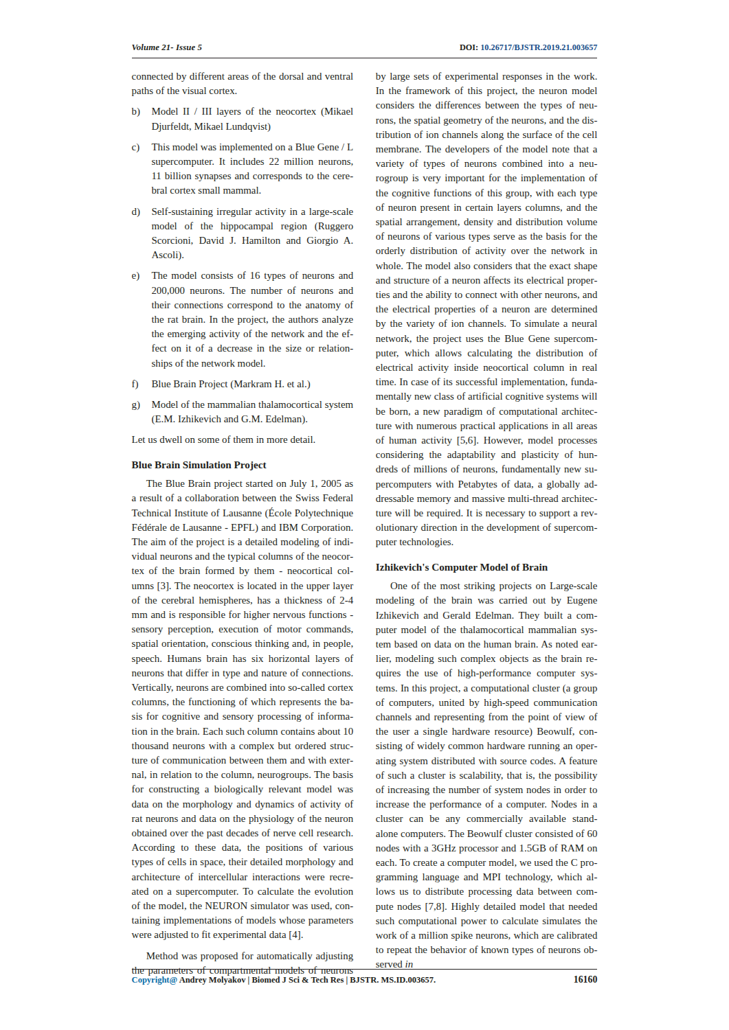Volume 21- Issue 5
DOI: 10.26717/BJSTR.2019.21.003657
connected by different areas of the dorsal and ventral paths of the visual cortex.
b) Model II / III layers of the neocortex (Mikael Djurfeldt, Mikael Lundqvist)
c) This model was implemented on a Blue Gene / L supercomputer. It includes 22 million neurons, 11 billion synapses and corresponds to the cerebral cortex small mammal.
d) Self-sustaining irregular activity in a large-scale model of the hippocampal region (Ruggero Scorcioni, David J. Hamilton and Giorgio A. Ascoli).
e) The model consists of 16 types of neurons and 200,000 neurons. The number of neurons and their connections correspond to the anatomy of the rat brain. In the project, the authors analyze the emerging activity of the network and the effect on it of a decrease in the size or relationships of the network model.
f) Blue Brain Project (Markram H. et al.)
g) Model of the mammalian thalamocortical system (E.M. Izhikevich and G.M. Edelman).
Let us dwell on some of them in more detail.
Blue Brain Simulation Project
The Blue Brain project started on July 1, 2005 as a result of a collaboration between the Swiss Federal Technical Institute of Lausanne (École Polytechnique Fédérale de Lausanne - EPFL) and IBM Corporation. The aim of the project is a detailed modeling of individual neurons and the typical columns of the neocortex of the brain formed by them - neocortical columns [3]. The neocortex is located in the upper layer of the cerebral hemispheres, has a thickness of 2-4 mm and is responsible for higher nervous functions - sensory perception, execution of motor commands, spatial orientation, conscious thinking and, in people, speech. Humans brain has six horizontal layers of neurons that differ in type and nature of connections. Vertically, neurons are combined into so-called cortex columns, the functioning of which represents the basis for cognitive and sensory processing of information in the brain. Each such column contains about 10 thousand neurons with a complex but ordered structure of communication between them and with external, in relation to the column, neurogroups. The basis for constructing a biologically relevant model was data on the morphology and dynamics of activity of rat neurons and data on the physiology of the neuron obtained over the past decades of nerve cell research. According to these data, the positions of various types of cells in space, their detailed morphology and architecture of intercellular interactions were recreated on a supercomputer. To calculate the evolution of the model, the NEURON simulator was used, containing implementations of models whose parameters were adjusted to fit experimental data [4].
Method was proposed for automatically adjusting the parameters of compartmental models of neurons by large sets of experimental responses in the work. In the framework of this project, the neuron model considers the differences between the types of neurons, the spatial geometry of the neurons, and the distribution of ion channels along the surface of the cell membrane. The developers of the model note that a variety of types of neurons combined into a neurogroup is very important for the implementation of the cognitive functions of this group, with each type of neuron present in certain layers columns, and the spatial arrangement, density and distribution volume of neurons of various types serve as the basis for the orderly distribution of activity over the network in whole. The model also considers that the exact shape and structure of a neuron affects its electrical properties and the ability to connect with other neurons, and the electrical properties of a neuron are determined by the variety of ion channels. To simulate a neural network, the project uses the Blue Gene supercomputer, which allows calculating the distribution of electrical activity inside neocortical column in real time. In case of its successful implementation, fundamentally new class of artificial cognitive systems will be born, a new paradigm of computational architecture with numerous practical applications in all areas of human activity [5,6]. However, model processes considering the adaptability and plasticity of hundreds of millions of neurons, fundamentally new supercomputers with Petabytes of data, a globally addressable memory and massive multi-thread architecture will be required. It is necessary to support a revolutionary direction in the development of supercomputer technologies.
Izhikevich's Computer Model of Brain
One of the most striking projects on Large-scale modeling of the brain was carried out by Eugene Izhikevich and Gerald Edelman. They built a computer model of the thalamocortical mammalian system based on data on the human brain. As noted earlier, modeling such complex objects as the brain requires the use of high-performance computer systems. In this project, a computational cluster (a group of computers, united by high-speed communication channels and representing from the point of view of the user a single hardware resource) Beowulf, consisting of widely common hardware running an operating system distributed with source codes. A feature of such a cluster is scalability, that is, the possibility of increasing the number of system nodes in order to increase the performance of a computer. Nodes in a cluster can be any commercially available stand-alone computers. The Beowulf cluster consisted of 60 nodes with a 3GHz processor and 1.5GB of RAM on each. To create a computer model, we used the C programming language and MPI technology, which allows us to distribute processing data between compute nodes [7,8]. Highly detailed model that needed such computational power to calculate simulates the work of a million spike neurons, which are calibrated to repeat the behavior of known types of neurons observed in
Copyright@ Andrey Molyakov | Biomed J Sci & Tech Res | BJSTR. MS.ID.003657.
16160